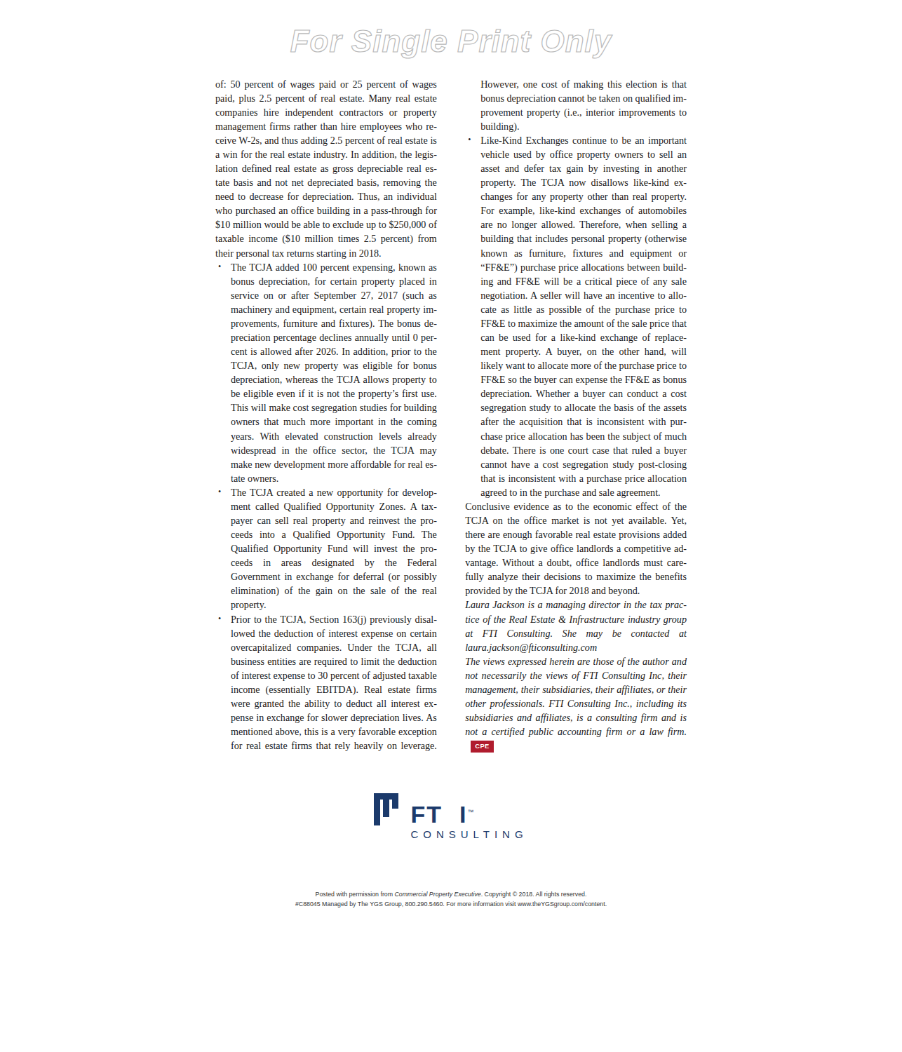For Single Print Only
of: 50 percent of wages paid or 25 percent of wages paid, plus 2.5 percent of real estate. Many real estate companies hire independent contractors or property management firms rather than hire employees who receive W-2s, and thus adding 2.5 percent of real estate is a win for the real estate industry. In addition, the legislation defined real estate as gross depreciable real estate basis and not net depreciated basis, removing the need to decrease for depreciation. Thus, an individual who purchased an office building in a pass-through for $10 million would be able to exclude up to $250,000 of taxable income ($10 million times 2.5 percent) from their personal tax returns starting in 2018.
The TCJA added 100 percent expensing, known as bonus depreciation, for certain property placed in service on or after September 27, 2017 (such as machinery and equipment, certain real property improvements, furniture and fixtures). The bonus depreciation percentage declines annually until 0 percent is allowed after 2026. In addition, prior to the TCJA, only new property was eligible for bonus depreciation, whereas the TCJA allows property to be eligible even if it is not the property’s first use. This will make cost segregation studies for building owners that much more important in the coming years. With elevated construction levels already widespread in the office sector, the TCJA may make new development more affordable for real estate owners.
The TCJA created a new opportunity for development called Qualified Opportunity Zones. A taxpayer can sell real property and reinvest the proceeds into a Qualified Opportunity Fund. The Qualified Opportunity Fund will invest the proceeds in areas designated by the Federal Government in exchange for deferral (or possibly elimination) of the gain on the sale of the real property.
Prior to the TCJA, Section 163(j) previously disallowed the deduction of interest expense on certain overcapitalized companies. Under the TCJA, all business entities are required to limit the deduction of interest expense to 30 percent of adjusted taxable income (essentially EBITDA). Real estate firms were granted the ability to deduct all interest expense in exchange for slower depreciation lives. As mentioned above, this is a very favorable exception for real estate firms that rely heavily on leverage. However, one cost of making this election is that bonus depreciation cannot be taken on qualified improvement property (i.e., interior improvements to building).
Like-Kind Exchanges continue to be an important vehicle used by office property owners to sell an asset and defer tax gain by investing in another property. The TCJA now disallows like-kind exchanges for any property other than real property. For example, like-kind exchanges of automobiles are no longer allowed. Therefore, when selling a building that includes personal property (otherwise known as furniture, fixtures and equipment or “FF&E”) purchase price allocations between building and FF&E will be a critical piece of any sale negotiation. A seller will have an incentive to allocate as little as possible of the purchase price to FF&E to maximize the amount of the sale price that can be used for a like-kind exchange of replacement property. A buyer, on the other hand, will likely want to allocate more of the purchase price to FF&E so the buyer can expense the FF&E as bonus depreciation. Whether a buyer can conduct a cost segregation study to allocate the basis of the assets after the acquisition that is inconsistent with purchase price allocation has been the subject of much debate. There is one court case that ruled a buyer cannot have a cost segregation study post-closing that is inconsistent with a purchase price allocation agreed to in the purchase and sale agreement.
Conclusive evidence as to the economic effect of the TCJA on the office market is not yet available. Yet, there are enough favorable real estate provisions added by the TCJA to give office landlords a competitive advantage. Without a doubt, office landlords must carefully analyze their decisions to maximize the benefits provided by the TCJA for 2018 and beyond.
Laura Jackson is a managing director in the tax practice of the Real Estate & Infrastructure industry group at FTI Consulting. She may be contacted at laura.jackson@fticonsulting.com
The views expressed herein are those of the author and not necessarily the views of FTI Consulting Inc, their management, their subsidiaries, their affiliates, or their other professionals. FTI Consulting Inc., including its subsidiaries and affiliates, is a consulting firm and is not a certified public accounting firm or a law firm.CPE
FTI™
CONSULTING
Posted with permission from Commercial Property Executive. Copyright © 2018. All rights reserved.
#C88045 Managed by The YGS Group, 800.290.5460. For more information visit www.theYGSgroup.com/content.